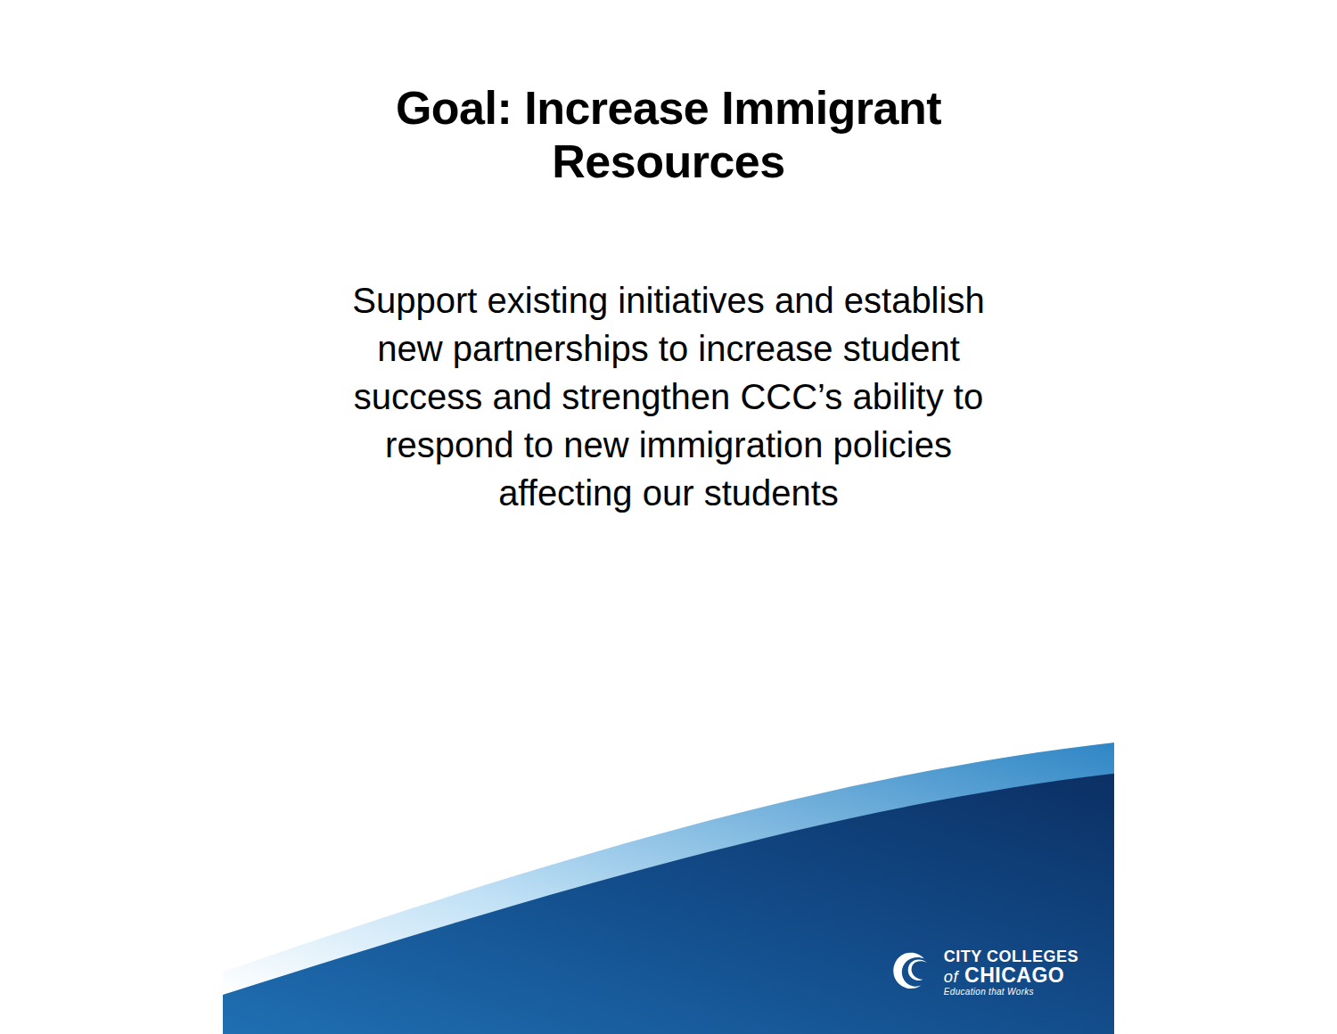Goal: Increase Immigrant Resources
Support existing initiatives and establish new partnerships to increase student success and strengthen CCC’s ability to respond to new immigration policies affecting our students
CITY COLLEGES
of CHICAGO
Education that Works